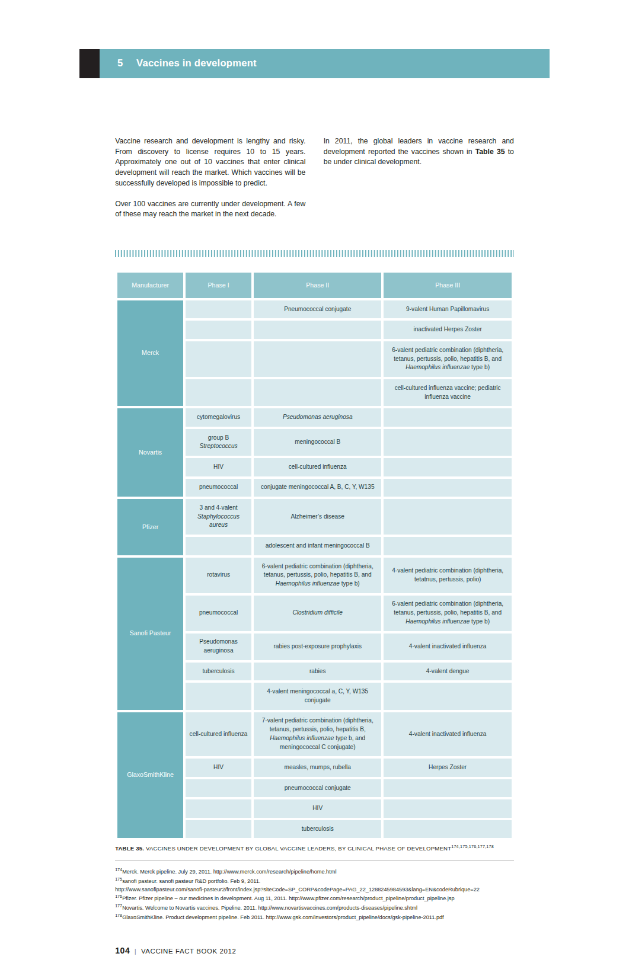5 Vaccines in development
Vaccine research and development is lengthy and risky. From discovery to license requires 10 to 15 years. Approximately one out of 10 vaccines that enter clinical development will reach the market. Which vaccines will be successfully developed is impossible to predict.
Over 100 vaccines are currently under development. A few of these may reach the market in the next decade.
In 2011, the global leaders in vaccine research and development reported the vaccines shown in Table 35 to be under clinical development.
| Manufacturer | Phase I | Phase II | Phase III |
| --- | --- | --- | --- |
| Merck | | Pneumococcal conjugate | 9-valent Human Papillomavirus |
| | | inactivated Herpes Zoster |
| | | 6-valent pediatric combination (diphtheria, tetanus, pertussis, polio, hepatitis B, and Haemophilus influenzae type b) |
| | | cell-cultured influenza vaccine; pediatric influenza vaccine |
| Novartis | cytomegalovirus | Pseudomonas aeruginosa | |
| group B Streptococcus | meningococcal B | |
| HIV | cell-cultured influenza | |
| pneumococcal | conjugate meningococcal A, B, C, Y, W135 | |
| Pfizer | 3 and 4-valent Staphylococcus aureus | Alzheimer’s disease | |
| | adolescent and infant meningococcal B | |
| Sanofi Pasteur | rotavirus | 6-valent pediatric combination (diphtheria, tetanus, pertussis, polio, hepatitis B, and Haemophilus influenzae type b) | 4-valent pediatric combination (diphtheria, tetatnus, pertussis, polio) |
| pneumococcal | Clostridium difficile | 6-valent pediatric combination (diphtheria, tetanus, pertussis, polio, hepatitis B, and Haemophilus influenzae type b) |
| Pseudomonas aeruginosa | rabies post-exposure prophylaxis | 4-valent inactivated influenza |
| tuberculosis | rabies | 4-valent dengue |
| | 4-valent meningococcal a, C, Y, W135 conjugate | |
| GlaxoSmithKline | cell-cultured influenza | 7-valent pediatric combination (diphtheria, tetanus, pertussis, polio, hepatitis B, Haemophilus influenzae type b, and meningococcal C conjugate) | 4-valent inactivated influenza |
| HIV | measles, mumps, rubella | Herpes Zoster |
| | pneumococcal conjugate | |
| | HIV | |
| | tuberculosis | |
TABLE 35. VACCINES UNDER DEVELOPMENT BY GLOBAL VACCINE LEADERS, BY CLINICAL PHASE OF DEVELOPMENT174,175,176,177,178
174Merck. Merck pipeline. July 29, 2011. http://www.merck.com/research/pipeline/home.html
175sanofi pasteur. sanofi pasteur R&D portfolio. Feb 9, 2011.
http://www.sanofipasteur.com/sanofi-pasteur2/front/index.jsp?siteCode=SP_CORP&codePage=PAG_22_1288245984593&lang=EN&codeRubrique=22
176Pfizer. Pfizer pipeline – our medicines in development. Aug 11, 2011. http://www.pfizer.com/research/product_pipeline/product_pipeline.jsp
177Novartis. Welcome to Novartis vaccines. Pipeline. 2011. http://www.novartisvaccines.com/products-diseases/pipeline.shtml
178GlaxoSmithKline. Product development pipeline. Feb 2011. http://www.gsk.com/investors/product_pipeline/docs/gsk-pipeline-2011.pdf
104|VACCINE FACT BOOK 2012